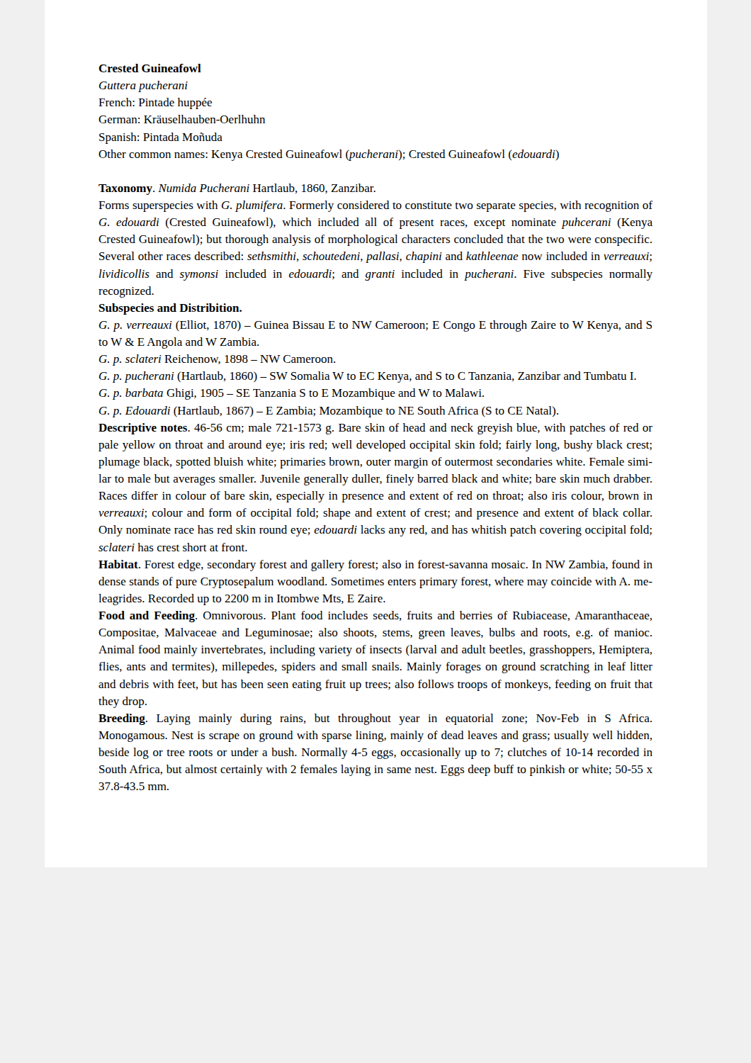Crested Guineafowl
Guttera pucherani
French: Pintade huppée
German: Kräuselhauben-Oerlhuhn
Spanish: Pintada Moñuda
Other common names: Kenya Crested Guineafowl (pucherani); Crested Guineafowl (edouardi)
Taxonomy. Numida Pucherani Hartlaub, 1860, Zanzibar.
Forms superspecies with G. plumifera. Formerly considered to constitute two separate species, with recognition of G. edouardi (Crested Guineafowl), which included all of present races, except nominate puhcerani (Kenya Crested Guineafowl); but thorough analysis of morphological characters concluded that the two were conspecific. Several other races described: sethsmithi, schoutedeni, pallasi, chapini and kathleenae now included in verreauxi; lividicollis and symonsi included in edouardi; and granti included in pucherani. Five subspecies normally recognized.
Subspecies and Distribition.
G. p. verreauxi (Elliot, 1870) – Guinea Bissau E to NW Cameroon; E Congo E through Zaire to W Kenya, and S to W & E Angola and W Zambia.
G. p. sclateri Reichenow, 1898 – NW Cameroon.
G. p. pucherani (Hartlaub, 1860) – SW Somalia W to EC Kenya, and S to C Tanzania, Zanzibar and Tumbatu I.
G. p. barbata Ghigi, 1905 – SE Tanzania S to E Mozambique and W to Malawi.
G. p. Edouardi (Hartlaub, 1867) – E Zambia; Mozambique to NE South Africa (S to CE Natal).
Descriptive notes. 46-56 cm; male 721-1573 g. Bare skin of head and neck greyish blue, with patches of red or pale yellow on throat and around eye; iris red; well developed occipital skin fold; fairly long, bushy black crest; plumage black, spotted bluish white; primaries brown, outer margin of outermost secondaries white. Female similar to male but averages smaller. Juvenile generally duller, finely barred black and white; bare skin much drabber. Races differ in colour of bare skin, especially in presence and extent of red on throat; also iris colour, brown in verreauxi; colour and form of occipital fold; shape and extent of crest; and presence and extent of black collar. Only nominate race has red skin round eye; edouardi lacks any red, and has whitish patch covering occipital fold; sclateri has crest short at front.
Habitat. Forest edge, secondary forest and gallery forest; also in forest-savanna mosaic. In NW Zambia, found in dense stands of pure Cryptosepalum woodland. Sometimes enters primary forest, where may coincide with A. meleagrides. Recorded up to 2200 m in Itombwe Mts, E Zaire.
Food and Feeding. Omnivorous. Plant food includes seeds, fruits and berries of Rubiacease, Amaranthaceae, Compositae, Malvaceae and Leguminosae; also shoots, stems, green leaves, bulbs and roots, e.g. of manioc. Animal food mainly invertebrates, including variety of insects (larval and adult beetles, grasshoppers, Hemiptera, flies, ants and termites), millepedes, spiders and small snails. Mainly forages on ground scratching in leaf litter and debris with feet, but has been seen eating fruit up trees; also follows troops of monkeys, feeding on fruit that they drop.
Breeding. Laying mainly during rains, but throughout year in equatorial zone; Nov-Feb in S Africa. Monogamous. Nest is scrape on ground with sparse lining, mainly of dead leaves and grass; usually well hidden, beside log or tree roots or under a bush. Normally 4-5 eggs, occasionally up to 7; clutches of 10-14 recorded in South Africa, but almost certainly with 2 females laying in same nest. Eggs deep buff to pinkish or white; 50-55 x 37.8-43.5 mm.